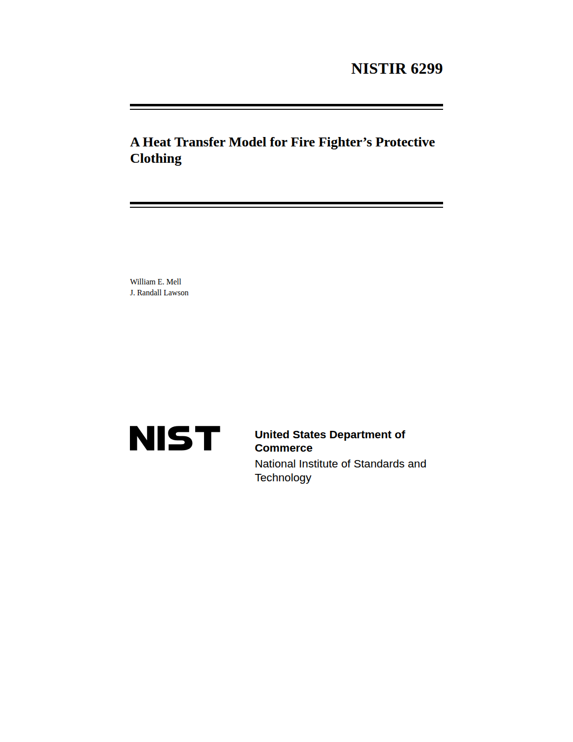NISTIR 6299
A Heat Transfer Model for Fire Fighter’s Protective Clothing
William E. Mell
J. Randall Lawson
NIST
United States Department of Commerce
National Institute of Standards and Technology